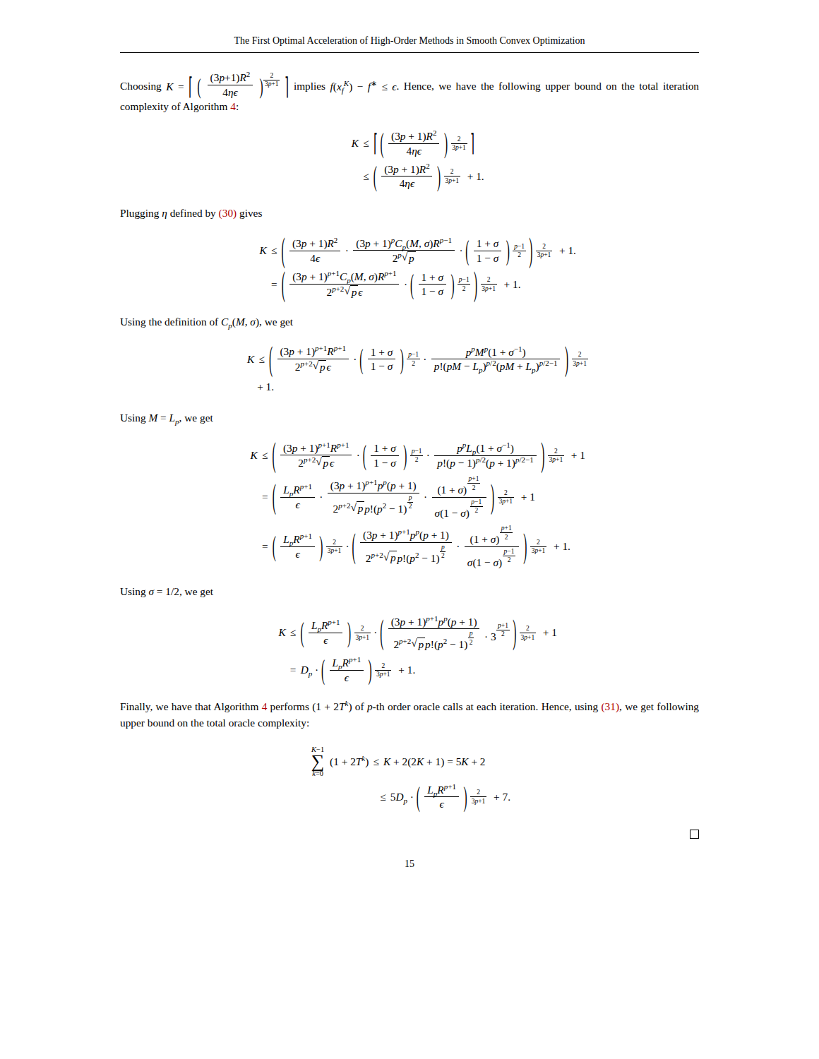The First Optimal Acceleration of High-Order Methods in Smooth Convex Optimization
Choosing K = ⌈ ( (3p+1)R24ηϵ ) 23p+1 ⌉ implies f(xfK) − f∗ ≤ ϵ. Hence, we have the following upper bound on the total iteration complexity of Algorithm 4:
K≤ ⌈ ( (3p + 1)R24ηϵ ) 23p+1 ⌉
≤ ( (3p + 1)R24ηϵ ) 23p+1 + 1.
Plugging η defined by (30) gives
K≤ ( (3p + 1)R24ϵ · (3p + 1)pCp(M, σ)Rp−12pp · ( 1 + σ 1 − σ ) p−12 ) 23p+1 + 1.
= ( (3p + 1)p+1Cp(M, σ)Rp+12p+2pϵ · ( 1 + σ 1 − σ ) p−12 ) 23p+1 + 1.
Using the definition of Cp(M, σ), we get
K≤ ( (3p + 1)p+1Rp+12p+2pϵ · ( 1 + σ 1 − σ ) p−12 · ppMp(1 + σ−1) p!(pM − Lp)p/2(pM + Lp)p/2−1 ) 23p+1
+ 1.
Using M = Lp, we get
K≤ ( (3p + 1)p+1Rp+12p+2pϵ · ( 1 + σ 1 − σ ) p−12 · ppLp(1 + σ−1) p!(p − 1)p/2(p + 1)p/2−1 ) 23p+1 + 1
= ( LpRp+1 ϵ · (3p + 1)p+1pp(p + 1) 2p+2pp!(p2 − 1)p 2 · (1 + σ)p+12 σ(1 − σ)p−12 ) 23p+1 + 1
= ( LpRp+1 ϵ ) 23p+1 · ( (3p + 1)p+1pp(p + 1) 2p+2pp!(p2 − 1)p 2 · (1 + σ)p+12 σ(1 − σ)p−12 ) 23p+1 + 1.
Using σ = 1/2, we get
K≤ ( LpRp+1 ϵ ) 23p+1 · ( (3p + 1)p+1pp(p + 1) 2p+2pp!(p2 − 1)p 2 · 3p+12 ) 23p+1 + 1
= Dp · ( LpRp+1 ϵ ) 23p+1 + 1.
Finally, we have that Algorithm 4 performs (1 + 2Tk) of p-th order oracle calls at each iteration. Hence, using (31), we get following upper bound on the total oracle complexity:
K−1 ∑ k=0 (1 + 2Tk) ≤ K + 2(2K + 1) = 5K + 2
≤ 5Dp · ( LpRp+1 ϵ ) 23p+1 + 7.
15